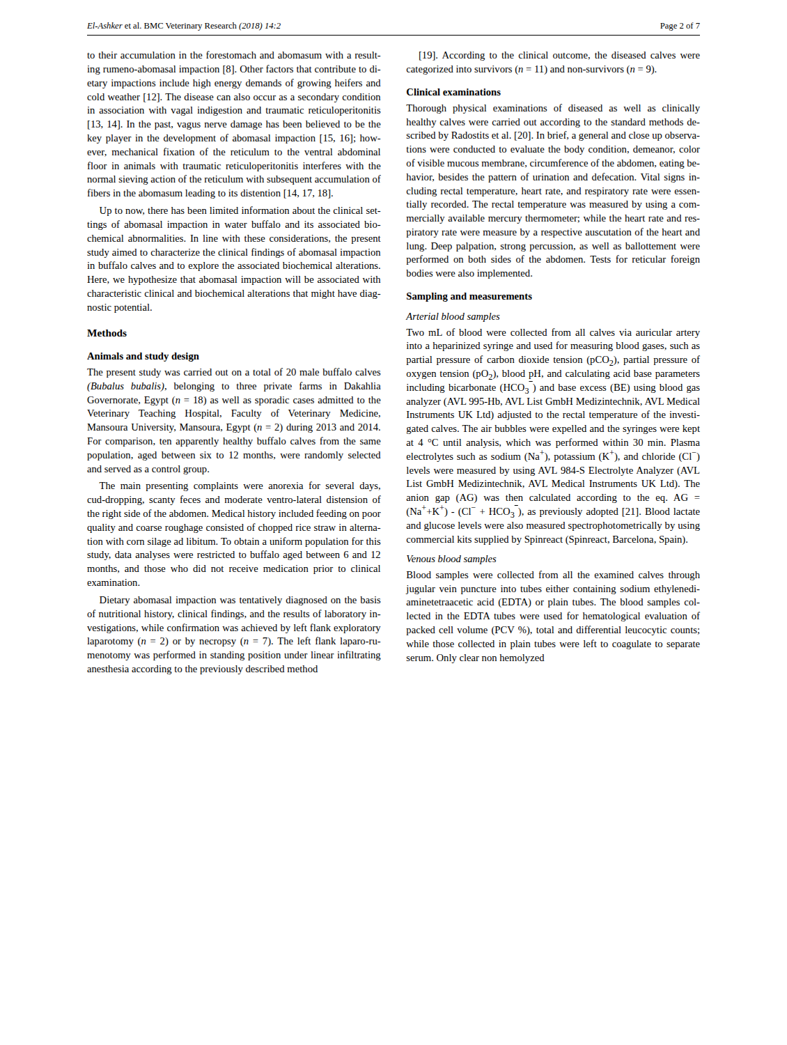El-Ashker et al. BMC Veterinary Research (2018) 14:2 Page 2 of 7
to their accumulation in the forestomach and abomasum with a resulting rumeno-abomasal impaction [8]. Other factors that contribute to dietary impactions include high energy demands of growing heifers and cold weather [12]. The disease can also occur as a secondary condition in association with vagal indigestion and traumatic reticuloperitonitis [13, 14]. In the past, vagus nerve damage has been believed to be the key player in the development of abomasal impaction [15, 16]; however, mechanical fixation of the reticulum to the ventral abdominal floor in animals with traumatic reticuloperitonitis interferes with the normal sieving action of the reticulum with subsequent accumulation of fibers in the abomasum leading to its distention [14, 17, 18].
Up to now, there has been limited information about the clinical settings of abomasal impaction in water buffalo and its associated biochemical abnormalities. In line with these considerations, the present study aimed to characterize the clinical findings of abomasal impaction in buffalo calves and to explore the associated biochemical alterations. Here, we hypothesize that abomasal impaction will be associated with characteristic clinical and biochemical alterations that might have diagnostic potential.
Methods
Animals and study design
The present study was carried out on a total of 20 male buffalo calves (Bubalus bubalis), belonging to three private farms in Dakahlia Governorate, Egypt (n = 18) as well as sporadic cases admitted to the Veterinary Teaching Hospital, Faculty of Veterinary Medicine, Mansoura University, Mansoura, Egypt (n = 2) during 2013 and 2014. For comparison, ten apparently healthy buffalo calves from the same population, aged between six to 12 months, were randomly selected and served as a control group.
The main presenting complaints were anorexia for several days, cud-dropping, scanty feces and moderate ventro-lateral distension of the right side of the abdomen. Medical history included feeding on poor quality and coarse roughage consisted of chopped rice straw in alternation with corn silage ad libitum. To obtain a uniform population for this study, data analyses were restricted to buffalo aged between 6 and 12 months, and those who did not receive medication prior to clinical examination.
Dietary abomasal impaction was tentatively diagnosed on the basis of nutritional history, clinical findings, and the results of laboratory investigations, while confirmation was achieved by left flank exploratory laparotomy (n = 2) or by necropsy (n = 7). The left flank laparo-rumenotomy was performed in standing position under linear infiltrating anesthesia according to the previously described method
[19]. According to the clinical outcome, the diseased calves were categorized into survivors (n = 11) and non-survivors (n = 9).
Clinical examinations
Thorough physical examinations of diseased as well as clinically healthy calves were carried out according to the standard methods described by Radostits et al. [20]. In brief, a general and close up observations were conducted to evaluate the body condition, demeanor, color of visible mucous membrane, circumference of the abdomen, eating behavior, besides the pattern of urination and defecation. Vital signs including rectal temperature, heart rate, and respiratory rate were essentially recorded. The rectal temperature was measured by using a commercially available mercury thermometer; while the heart rate and respiratory rate were measure by a respective auscutation of the heart and lung. Deep palpation, strong percussion, as well as ballottement were performed on both sides of the abdomen. Tests for reticular foreign bodies were also implemented.
Sampling and measurements
Arterial blood samples
Two mL of blood were collected from all calves via auricular artery into a heparinized syringe and used for measuring blood gases, such as partial pressure of carbon dioxide tension (pCO2), partial pressure of oxygen tension (pO2), blood pH, and calculating acid base parameters including bicarbonate (HCO3 ) and base excess (BE) using blood gas analyzer (AVL 995-Hb, AVL List GmbH Medizintechnik, AVL Medical Instruments UK Ltd) adjusted to the rectal temperature of the investigated calves. The air bubbles were expelled and the syringes were kept at 4 °C until analysis, which was performed within 30 min. Plasma electrolytes such as sodium (Na+), potassium (K+), and chloride (Cl−) levels were measured by using AVL 984-S Electrolyte Analyzer (AVL List GmbH Medizintechnik, AVL Medical Instruments UK Ltd). The anion gap (AG) was then calculated according to the eq. AG = (Na++K+) - (Cl− + HCO3 ), as previously adopted [21]. Blood lactate and glucose levels were also measured spectrophotometrically by using commercial kits supplied by Spinreact (Spinreact, Barcelona, Spain).
Venous blood samples
Blood samples were collected from all the examined calves through jugular vein puncture into tubes either containing sodium ethylenediaminetetraacetic acid (EDTA) or plain tubes. The blood samples collected in the EDTA tubes were used for hematological evaluation of packed cell volume (PCV %), total and differential leucocytic counts; while those collected in plain tubes were left to coagulate to separate serum. Only clear non hemolyzed